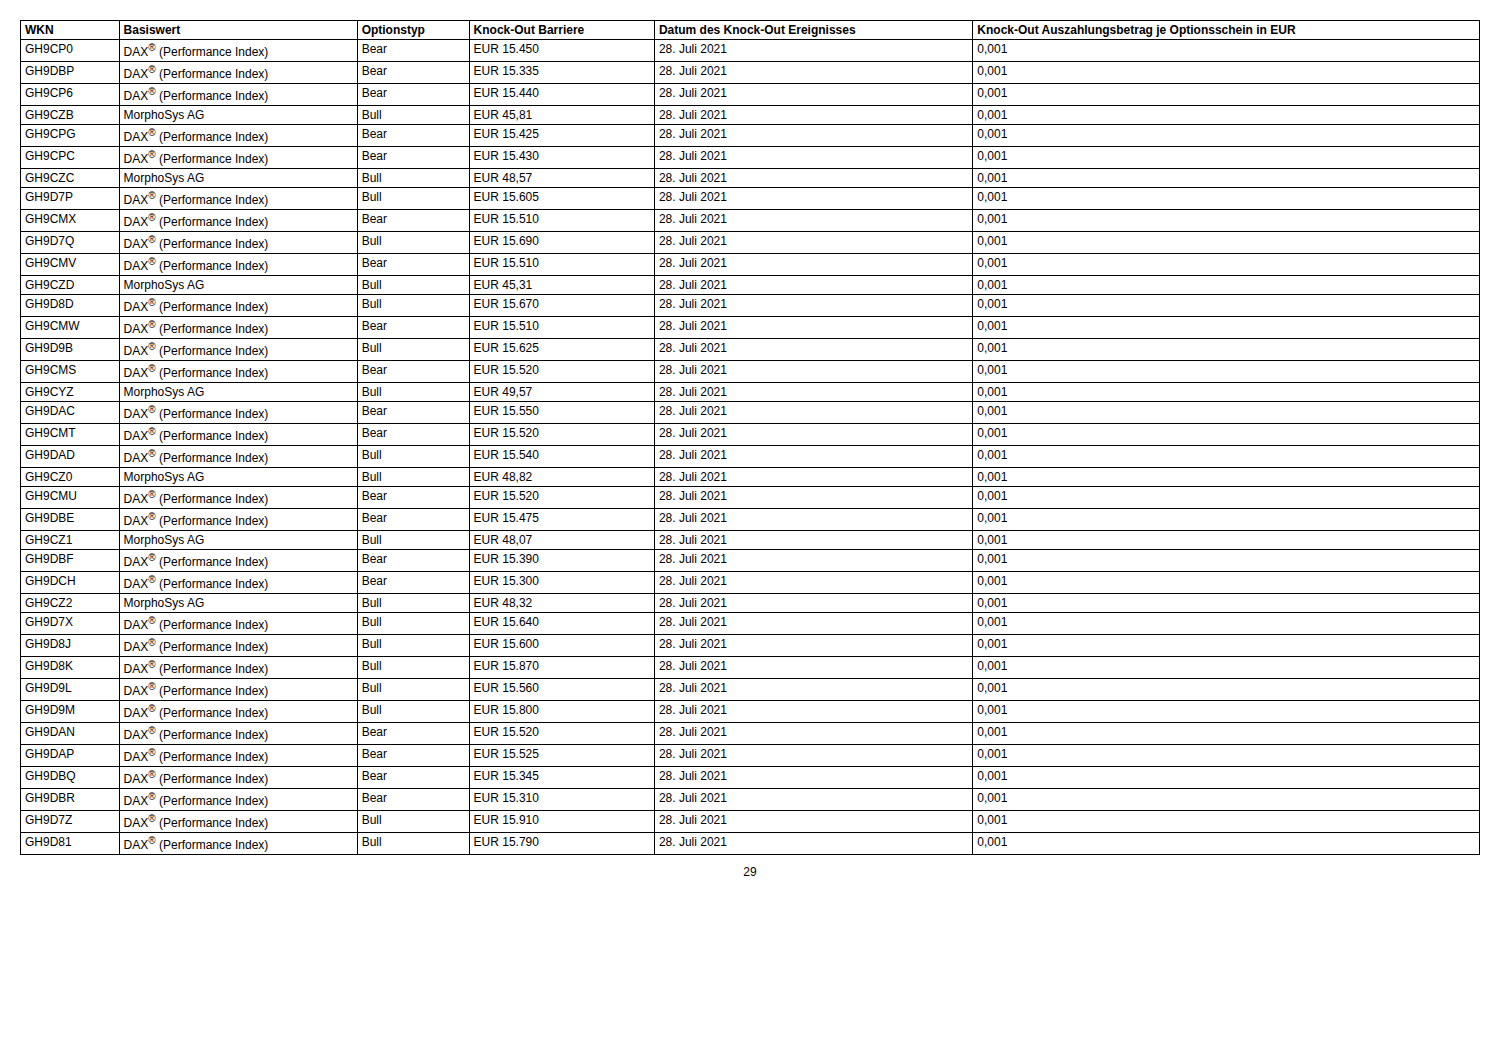| WKN | Basiswert | Optionstyp | Knock-Out Barriere | Datum des Knock-Out Ereignisses | Knock-Out Auszahlungsbetrag je Optionsschein in EUR |
| --- | --- | --- | --- | --- | --- |
| GH9CP0 | DAX ® (Performance Index) | Bear | EUR 15.450 | 28. Juli 2021 | 0,001 |
| GH9DBP | DAX ® (Performance Index) | Bear | EUR 15.335 | 28. Juli 2021 | 0,001 |
| GH9CP6 | DAX ® (Performance Index) | Bear | EUR 15.440 | 28. Juli 2021 | 0,001 |
| GH9CZB | MorphoSys AG | Bull | EUR 45,81 | 28. Juli 2021 | 0,001 |
| GH9CPG | DAX ® (Performance Index) | Bear | EUR 15.425 | 28. Juli 2021 | 0,001 |
| GH9CPC | DAX ® (Performance Index) | Bear | EUR 15.430 | 28. Juli 2021 | 0,001 |
| GH9CZC | MorphoSys AG | Bull | EUR 48,57 | 28. Juli 2021 | 0,001 |
| GH9D7P | DAX ® (Performance Index) | Bull | EUR 15.605 | 28. Juli 2021 | 0,001 |
| GH9CMX | DAX ® (Performance Index) | Bear | EUR 15.510 | 28. Juli 2021 | 0,001 |
| GH9D7Q | DAX ® (Performance Index) | Bull | EUR 15.690 | 28. Juli 2021 | 0,001 |
| GH9CMV | DAX ® (Performance Index) | Bear | EUR 15.510 | 28. Juli 2021 | 0,001 |
| GH9CZD | MorphoSys AG | Bull | EUR 45,31 | 28. Juli 2021 | 0,001 |
| GH9D8D | DAX ® (Performance Index) | Bull | EUR 15.670 | 28. Juli 2021 | 0,001 |
| GH9CMW | DAX ® (Performance Index) | Bear | EUR 15.510 | 28. Juli 2021 | 0,001 |
| GH9D9B | DAX ® (Performance Index) | Bull | EUR 15.625 | 28. Juli 2021 | 0,001 |
| GH9CMS | DAX ® (Performance Index) | Bear | EUR 15.520 | 28. Juli 2021 | 0,001 |
| GH9CYZ | MorphoSys AG | Bull | EUR 49,57 | 28. Juli 2021 | 0,001 |
| GH9DAC | DAX ® (Performance Index) | Bear | EUR 15.550 | 28. Juli 2021 | 0,001 |
| GH9CMT | DAX ® (Performance Index) | Bear | EUR 15.520 | 28. Juli 2021 | 0,001 |
| GH9DAD | DAX ® (Performance Index) | Bull | EUR 15.540 | 28. Juli 2021 | 0,001 |
| GH9CZ0 | MorphoSys AG | Bull | EUR 48,82 | 28. Juli 2021 | 0,001 |
| GH9CMU | DAX ® (Performance Index) | Bear | EUR 15.520 | 28. Juli 2021 | 0,001 |
| GH9DBE | DAX ® (Performance Index) | Bear | EUR 15.475 | 28. Juli 2021 | 0,001 |
| GH9CZ1 | MorphoSys AG | Bull | EUR 48,07 | 28. Juli 2021 | 0,001 |
| GH9DBF | DAX ® (Performance Index) | Bear | EUR 15.390 | 28. Juli 2021 | 0,001 |
| GH9DCH | DAX ® (Performance Index) | Bear | EUR 15.300 | 28. Juli 2021 | 0,001 |
| GH9CZ2 | MorphoSys AG | Bull | EUR 48,32 | 28. Juli 2021 | 0,001 |
| GH9D7X | DAX ® (Performance Index) | Bull | EUR 15.640 | 28. Juli 2021 | 0,001 |
| GH9D8J | DAX ® (Performance Index) | Bull | EUR 15.600 | 28. Juli 2021 | 0,001 |
| GH9D8K | DAX ® (Performance Index) | Bull | EUR 15.870 | 28. Juli 2021 | 0,001 |
| GH9D9L | DAX ® (Performance Index) | Bull | EUR 15.560 | 28. Juli 2021 | 0,001 |
| GH9D9M | DAX ® (Performance Index) | Bull | EUR 15.800 | 28. Juli 2021 | 0,001 |
| GH9DAN | DAX ® (Performance Index) | Bear | EUR 15.520 | 28. Juli 2021 | 0,001 |
| GH9DAP | DAX ® (Performance Index) | Bear | EUR 15.525 | 28. Juli 2021 | 0,001 |
| GH9DBQ | DAX ® (Performance Index) | Bear | EUR 15.345 | 28. Juli 2021 | 0,001 |
| GH9DBR | DAX ® (Performance Index) | Bear | EUR 15.310 | 28. Juli 2021 | 0,001 |
| GH9D7Z | DAX ® (Performance Index) | Bull | EUR 15.910 | 28. Juli 2021 | 0,001 |
| GH9D81 | DAX ® (Performance Index) | Bull | EUR 15.790 | 28. Juli 2021 | 0,001 |
29